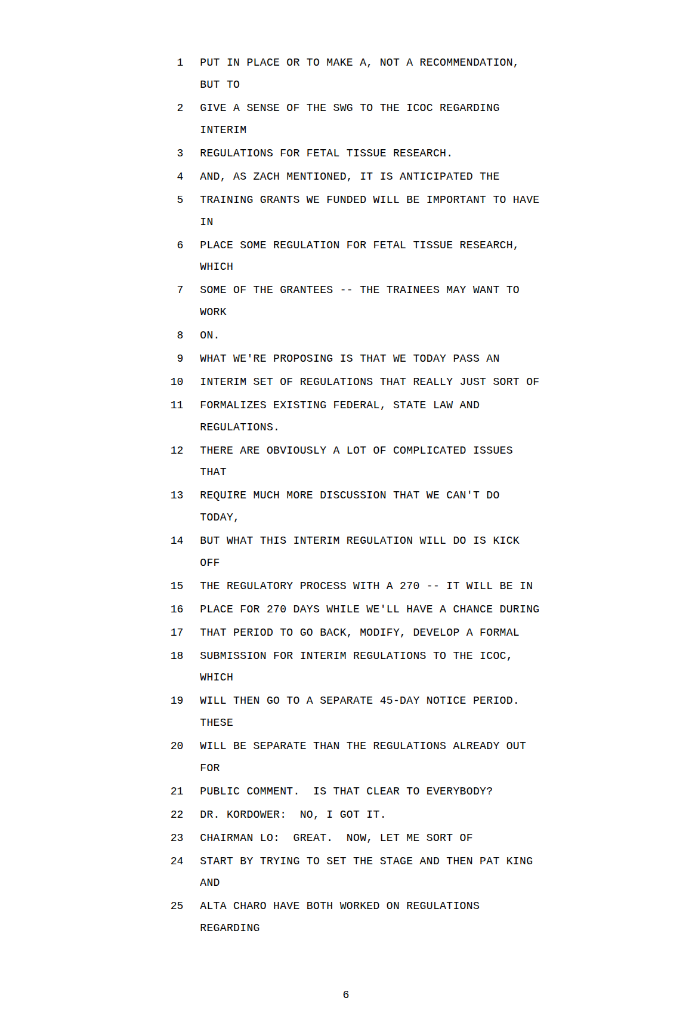| 1 | PUT IN PLACE OR TO MAKE A, NOT A RECOMMENDATION, BUT TO |
| 2 | GIVE A SENSE OF THE SWG TO THE ICOC REGARDING INTERIM |
| 3 | REGULATIONS FOR FETAL TISSUE RESEARCH. |
| 4 | AND, AS ZACH MENTIONED, IT IS ANTICIPATED THE |
| 5 | TRAINING GRANTS WE FUNDED WILL BE IMPORTANT TO HAVE IN |
| 6 | PLACE SOME REGULATION FOR FETAL TISSUE RESEARCH, WHICH |
| 7 | SOME OF THE GRANTEES -- THE TRAINEES MAY WANT TO WORK |
| 8 | ON. |
| 9 | WHAT WE'RE PROPOSING IS THAT WE TODAY PASS AN |
| 10 | INTERIM SET OF REGULATIONS THAT REALLY JUST SORT OF |
| 11 | FORMALIZES EXISTING FEDERAL, STATE LAW AND REGULATIONS. |
| 12 | THERE ARE OBVIOUSLY A LOT OF COMPLICATED ISSUES THAT |
| 13 | REQUIRE MUCH MORE DISCUSSION THAT WE CAN'T DO TODAY, |
| 14 | BUT WHAT THIS INTERIM REGULATION WILL DO IS KICK OFF |
| 15 | THE REGULATORY PROCESS WITH A 270 -- IT WILL BE IN |
| 16 | PLACE FOR 270 DAYS WHILE WE'LL HAVE A CHANCE DURING |
| 17 | THAT PERIOD TO GO BACK, MODIFY, DEVELOP A FORMAL |
| 18 | SUBMISSION FOR INTERIM REGULATIONS TO THE ICOC, WHICH |
| 19 | WILL THEN GO TO A SEPARATE 45-DAY NOTICE PERIOD. THESE |
| 20 | WILL BE SEPARATE THAN THE REGULATIONS ALREADY OUT FOR |
| 21 | PUBLIC COMMENT. IS THAT CLEAR TO EVERYBODY? |
| 22 | DR. KORDOWER: NO, I GOT IT. |
| 23 | CHAIRMAN LO: GREAT. NOW, LET ME SORT OF |
| 24 | START BY TRYING TO SET THE STAGE AND THEN PAT KING AND |
| 25 | ALTA CHARO HAVE BOTH WORKED ON REGULATIONS REGARDING |
6